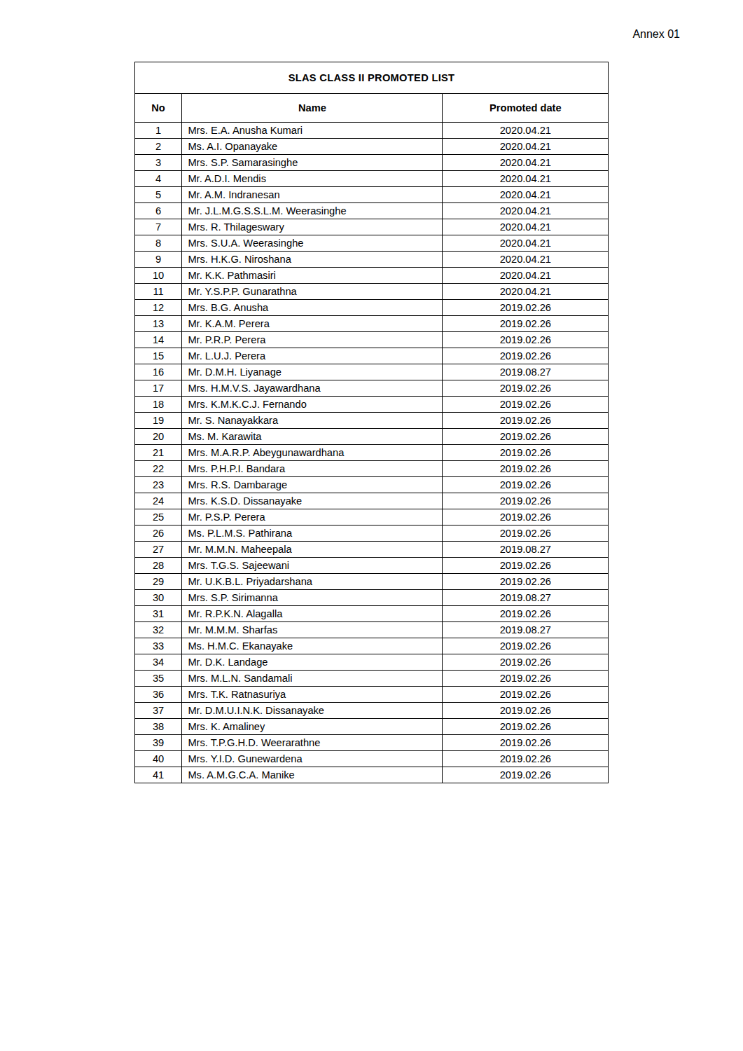Annex 01
SLAS CLASS II PROMOTED LIST
| No | Name | Promoted date |
| --- | --- | --- |
| 1 | Mrs. E.A. Anusha Kumari | 2020.04.21 |
| 2 | Ms. A.I. Opanayake | 2020.04.21 |
| 3 | Mrs. S.P. Samarasinghe | 2020.04.21 |
| 4 | Mr. A.D.I. Mendis | 2020.04.21 |
| 5 | Mr. A.M. Indranesan | 2020.04.21 |
| 6 | Mr. J.L.M.G.S.S.L.M. Weerasinghe | 2020.04.21 |
| 7 | Mrs. R. Thilageswary | 2020.04.21 |
| 8 | Mrs. S.U.A. Weerasinghe | 2020.04.21 |
| 9 | Mrs. H.K.G. Niroshana | 2020.04.21 |
| 10 | Mr. K.K. Pathmasiri | 2020.04.21 |
| 11 | Mr. Y.S.P.P. Gunarathna | 2020.04.21 |
| 12 | Mrs. B.G. Anusha | 2019.02.26 |
| 13 | Mr. K.A.M. Perera | 2019.02.26 |
| 14 | Mr. P.R.P. Perera | 2019.02.26 |
| 15 | Mr. L.U.J. Perera | 2019.02.26 |
| 16 | Mr. D.M.H. Liyanage | 2019.08.27 |
| 17 | Mrs. H.M.V.S. Jayawardhana | 2019.02.26 |
| 18 | Mrs. K.M.K.C.J. Fernando | 2019.02.26 |
| 19 | Mr. S. Nanayakkara | 2019.02.26 |
| 20 | Ms. M. Karawita | 2019.02.26 |
| 21 | Mrs. M.A.R.P. Abeygunawardhana | 2019.02.26 |
| 22 | Mrs. P.H.P.I. Bandara | 2019.02.26 |
| 23 | Mrs. R.S. Dambarage | 2019.02.26 |
| 24 | Mrs. K.S.D. Dissanayake | 2019.02.26 |
| 25 | Mr. P.S.P. Perera | 2019.02.26 |
| 26 | Ms. P.L.M.S. Pathirana | 2019.02.26 |
| 27 | Mr. M.M.N. Maheepala | 2019.08.27 |
| 28 | Mrs. T.G.S. Sajeewani | 2019.02.26 |
| 29 | Mr. U.K.B.L. Priyadarshana | 2019.02.26 |
| 30 | Mrs. S.P. Sirimanna | 2019.08.27 |
| 31 | Mr. R.P.K.N. Alagalla | 2019.02.26 |
| 32 | Mr. M.M.M. Sharfas | 2019.08.27 |
| 33 | Ms. H.M.C. Ekanayake | 2019.02.26 |
| 34 | Mr. D.K. Landage | 2019.02.26 |
| 35 | Mrs. M.L.N. Sandamali | 2019.02.26 |
| 36 | Mrs. T.K. Ratnasuriya | 2019.02.26 |
| 37 | Mr. D.M.U.I.N.K. Dissanayake | 2019.02.26 |
| 38 | Mrs. K. Amaliney | 2019.02.26 |
| 39 | Mrs. T.P.G.H.D. Weerarathne | 2019.02.26 |
| 40 | Mrs. Y.I.D. Gunewardena | 2019.02.26 |
| 41 | Ms. A.M.G.C.A. Manike | 2019.02.26 |